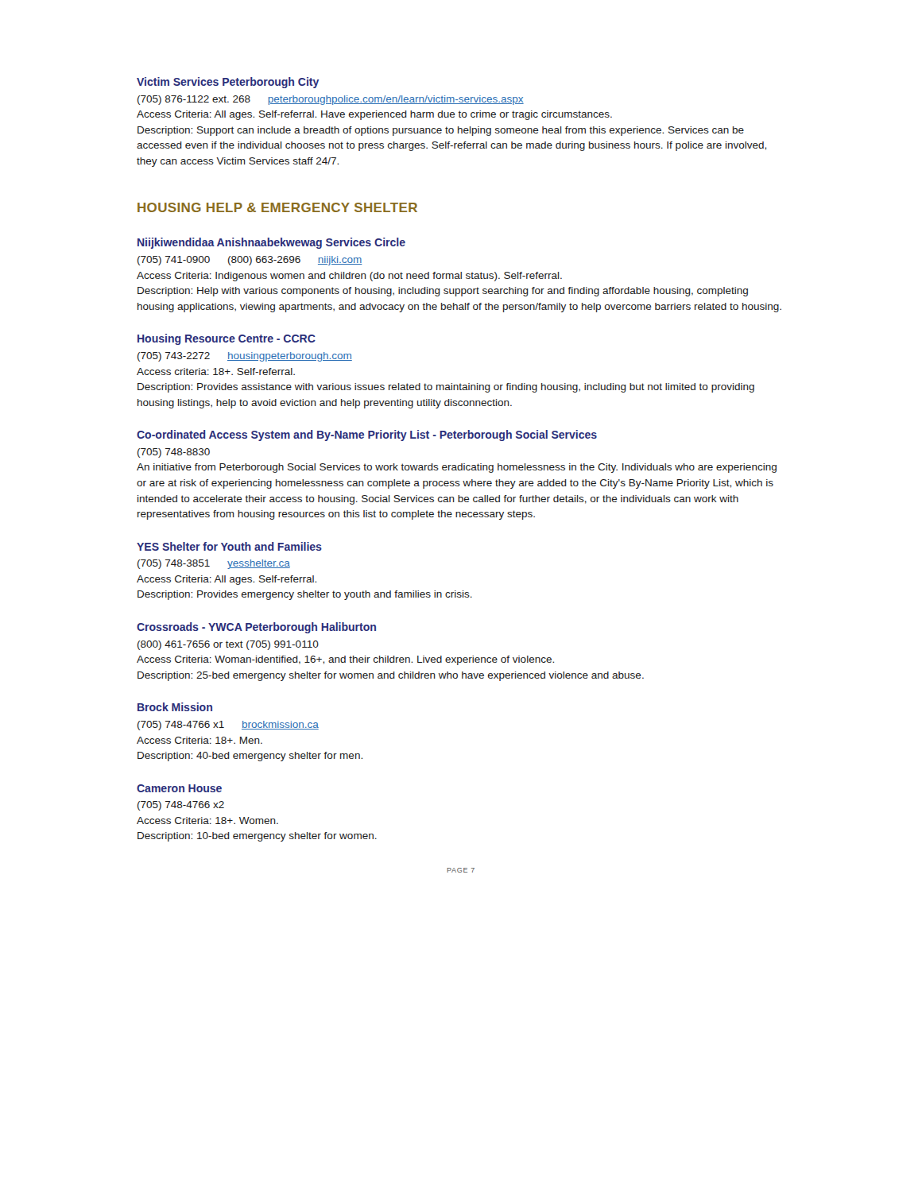Victim Services Peterborough City
(705) 876-1122 ext. 268 peterboroughpolice.com/en/learn/victim-services.aspx
Access Criteria: All ages. Self-referral. Have experienced harm due to crime or tragic circumstances.
Description: Support can include a breadth of options pursuance to helping someone heal from this experience. Services can be accessed even if the individual chooses not to press charges. Self-referral can be made during business hours. If police are involved, they can access Victim Services staff 24/7.
Housing Help & Emergency Shelter
Niijkiwendidaa Anishnaabekwewag Services Circle
(705) 741-0900(800) 663-2696 niijki.com
Access Criteria: Indigenous women and children (do not need formal status). Self-referral.
Description: Help with various components of housing, including support searching for and finding affordable housing, completing housing applications, viewing apartments, and advocacy on the behalf of the person/family to help overcome barriers related to housing.
Housing Resource Centre - CCRC
(705) 743-2272 housingpeterborough.com
Access criteria: 18+. Self-referral.
Description: Provides assistance with various issues related to maintaining or finding housing, including but not limited to providing housing listings, help to avoid eviction and help preventing utility disconnection.
Co-ordinated Access System and By-Name Priority List - Peterborough Social Services
(705) 748-8830
An initiative from Peterborough Social Services to work towards eradicating homelessness in the City. Individuals who are experiencing or are at risk of experiencing homelessness can complete a process where they are added to the City's By-Name Priority List, which is intended to accelerate their access to housing. Social Services can be called for further details, or the individuals can work with representatives from housing resources on this list to complete the necessary steps.
YES Shelter for Youth and Families
(705) 748-3851 yesshelter.ca
Access Criteria: All ages. Self-referral.
Description: Provides emergency shelter to youth and families in crisis.
Crossroads - YWCA Peterborough Haliburton
(800) 461-7656 or text (705) 991-0110
Access Criteria: Woman-identified, 16+, and their children. Lived experience of violence.
Description: 25-bed emergency shelter for women and children who have experienced violence and abuse.
Brock Mission
(705) 748-4766 x1 brockmission.ca
Access Criteria: 18+. Men.
Description: 40-bed emergency shelter for men.
Cameron House
(705) 748-4766 x2
Access Criteria: 18+. Women.
Description: 10-bed emergency shelter for women.
PAGE 7